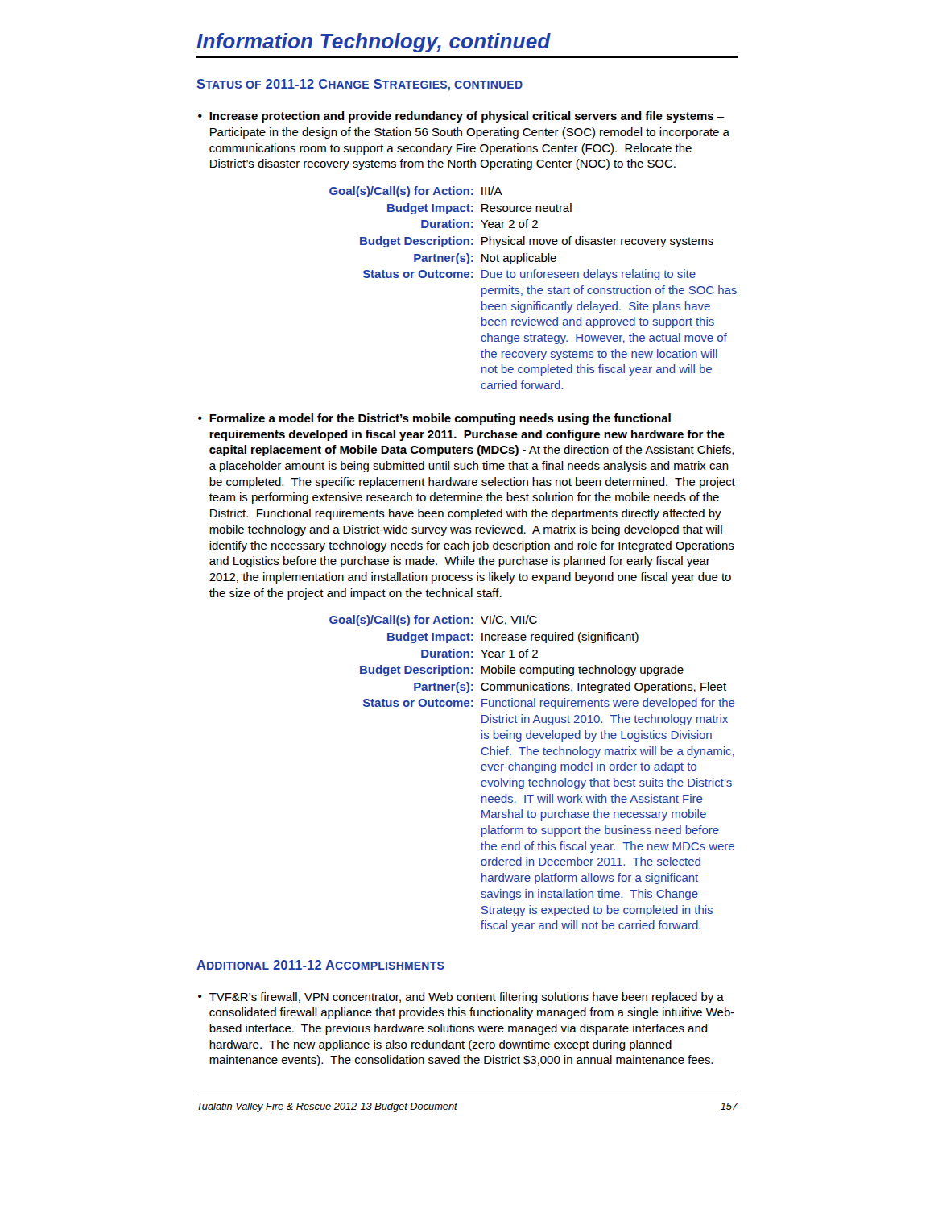Information Technology, continued
STATUS OF 2011-12 CHANGE STRATEGIES, CONTINUED
Increase protection and provide redundancy of physical critical servers and file systems – Participate in the design of the Station 56 South Operating Center (SOC) remodel to incorporate a communications room to support a secondary Fire Operations Center (FOC). Relocate the District’s disaster recovery systems from the North Operating Center (NOC) to the SOC.
| Goal(s)/Call(s) for Action: | III/A |
| Budget Impact: | Resource neutral |
| Duration: | Year 2 of 2 |
| Budget Description: | Physical move of disaster recovery systems |
| Partner(s): | Not applicable |
| Status or Outcome: | Due to unforeseen delays relating to site permits, the start of construction of the SOC has been significantly delayed. Site plans have been reviewed and approved to support this change strategy. However, the actual move of the recovery systems to the new location will not be completed this fiscal year and will be carried forward. |
Formalize a model for the District’s mobile computing needs using the functional requirements developed in fiscal year 2011. Purchase and configure new hardware for the capital replacement of Mobile Data Computers (MDCs) - At the direction of the Assistant Chiefs, a placeholder amount is being submitted until such time that a final needs analysis and matrix can be completed. The specific replacement hardware selection has not been determined. The project team is performing extensive research to determine the best solution for the mobile needs of the District. Functional requirements have been completed with the departments directly affected by mobile technology and a District-wide survey was reviewed. A matrix is being developed that will identify the necessary technology needs for each job description and role for Integrated Operations and Logistics before the purchase is made. While the purchase is planned for early fiscal year 2012, the implementation and installation process is likely to expand beyond one fiscal year due to the size of the project and impact on the technical staff.
| Goal(s)/Call(s) for Action: | VI/C, VII/C |
| Budget Impact: | Increase required (significant) |
| Duration: | Year 1 of 2 |
| Budget Description: | Mobile computing technology upgrade |
| Partner(s): | Communications, Integrated Operations, Fleet |
| Status or Outcome: | Functional requirements were developed for the District in August 2010. The technology matrix is being developed by the Logistics Division Chief. The technology matrix will be a dynamic, ever-changing model in order to adapt to evolving technology that best suits the District’s needs. IT will work with the Assistant Fire Marshal to purchase the necessary mobile platform to support the business need before the end of this fiscal year. The new MDCs were ordered in December 2011. The selected hardware platform allows for a significant savings in installation time. This Change Strategy is expected to be completed in this fiscal year and will not be carried forward. |
ADDITIONAL 2011-12 ACCOMPLISHMENTS
TVF&R’s firewall, VPN concentrator, and Web content filtering solutions have been replaced by a consolidated firewall appliance that provides this functionality managed from a single intuitive Web-based interface. The previous hardware solutions were managed via disparate interfaces and hardware. The new appliance is also redundant (zero downtime except during planned maintenance events). The consolidation saved the District $3,000 in annual maintenance fees.
Tualatin Valley Fire & Rescue 2012-13 Budget Document 157